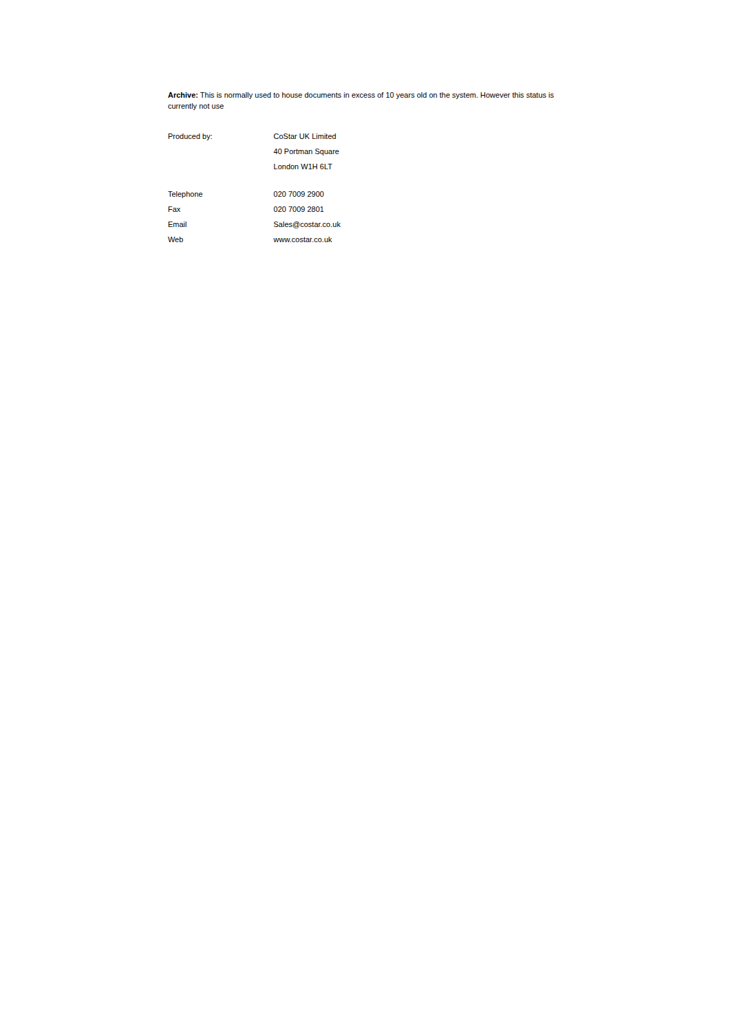Archive: This is normally used to house documents in excess of 10 years old on the system. However this status is currently not use
| Produced by: | CoStar UK Limited |
| | 40 Portman Square |
| | London W1H 6LT |
| Telephone | 020 7009 2900 |
| Fax | 020 7009 2801 |
| Email | Sales@costar.co.uk |
| Web | www.costar.co.uk |